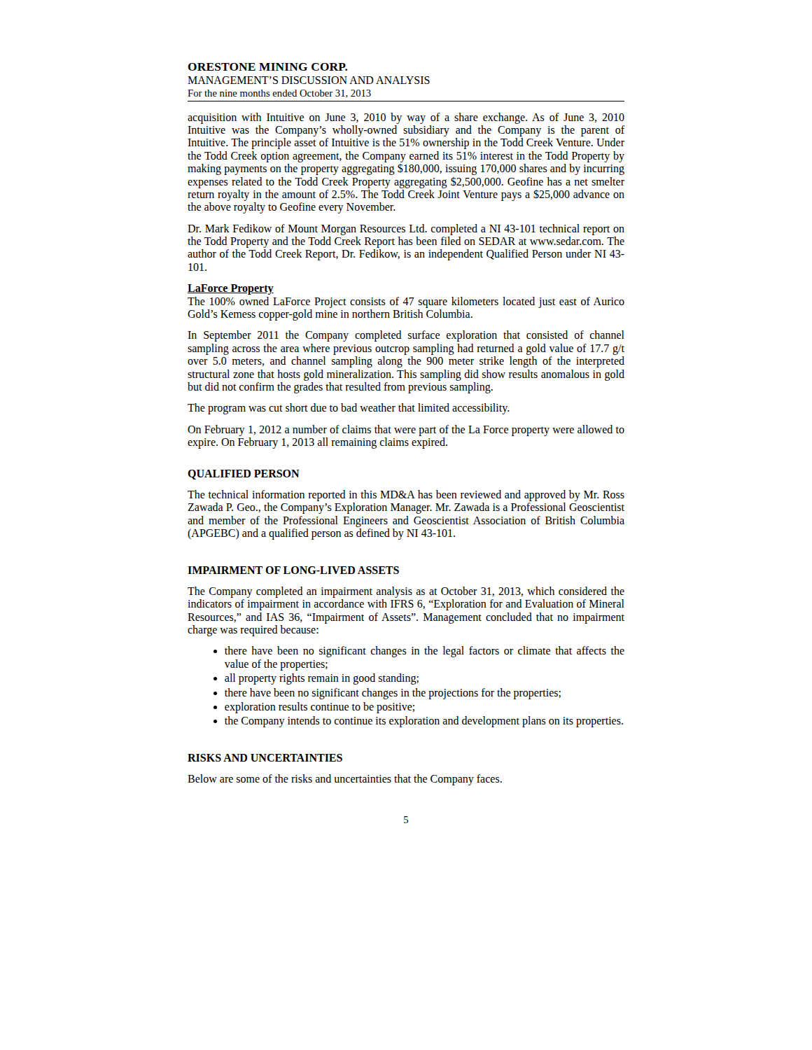ORESTONE MINING CORP.
MANAGEMENT’S DISCUSSION AND ANALYSIS
For the nine months ended October 31, 2013
acquisition with Intuitive on June 3, 2010 by way of a share exchange. As of June 3, 2010 Intuitive was the Company’s wholly-owned subsidiary and the Company is the parent of Intuitive. The principle asset of Intuitive is the 51% ownership in the Todd Creek Venture. Under the Todd Creek option agreement, the Company earned its 51% interest in the Todd Property by making payments on the property aggregating $180,000, issuing 170,000 shares and by incurring expenses related to the Todd Creek Property aggregating $2,500,000. Geofine has a net smelter return royalty in the amount of 2.5%. The Todd Creek Joint Venture pays a $25,000 advance on the above royalty to Geofine every November.
Dr. Mark Fedikow of Mount Morgan Resources Ltd. completed a NI 43-101 technical report on the Todd Property and the Todd Creek Report has been filed on SEDAR at www.sedar.com. The author of the Todd Creek Report, Dr. Fedikow, is an independent Qualified Person under NI 43-101.
LaForce Property
The 100% owned LaForce Project consists of 47 square kilometers located just east of Aurico Gold’s Kemess copper-gold mine in northern British Columbia.
In September 2011 the Company completed surface exploration that consisted of channel sampling across the area where previous outcrop sampling had returned a gold value of 17.7 g/t over 5.0 meters, and channel sampling along the 900 meter strike length of the interpreted structural zone that hosts gold mineralization. This sampling did show results anomalous in gold but did not confirm the grades that resulted from previous sampling.
The program was cut short due to bad weather that limited accessibility.
On February 1, 2012 a number of claims that were part of the La Force property were allowed to expire. On February 1, 2013 all remaining claims expired.
QUALIFIED PERSON
The technical information reported in this MD&A has been reviewed and approved by Mr. Ross Zawada P. Geo., the Company’s Exploration Manager. Mr. Zawada is a Professional Geoscientist and member of the Professional Engineers and Geoscientist Association of British Columbia (APGEBC) and a qualified person as defined by NI 43-101.
IMPAIRMENT OF LONG-LIVED ASSETS
The Company completed an impairment analysis as at October 31, 2013, which considered the indicators of impairment in accordance with IFRS 6, “Exploration for and Evaluation of Mineral Resources,” and IAS 36, “Impairment of Assets”. Management concluded that no impairment charge was required because:
there have been no significant changes in the legal factors or climate that affects the value of the properties;
all property rights remain in good standing;
there have been no significant changes in the projections for the properties;
exploration results continue to be positive;
the Company intends to continue its exploration and development plans on its properties.
RISKS AND UNCERTAINTIES
Below are some of the risks and uncertainties that the Company faces.
5